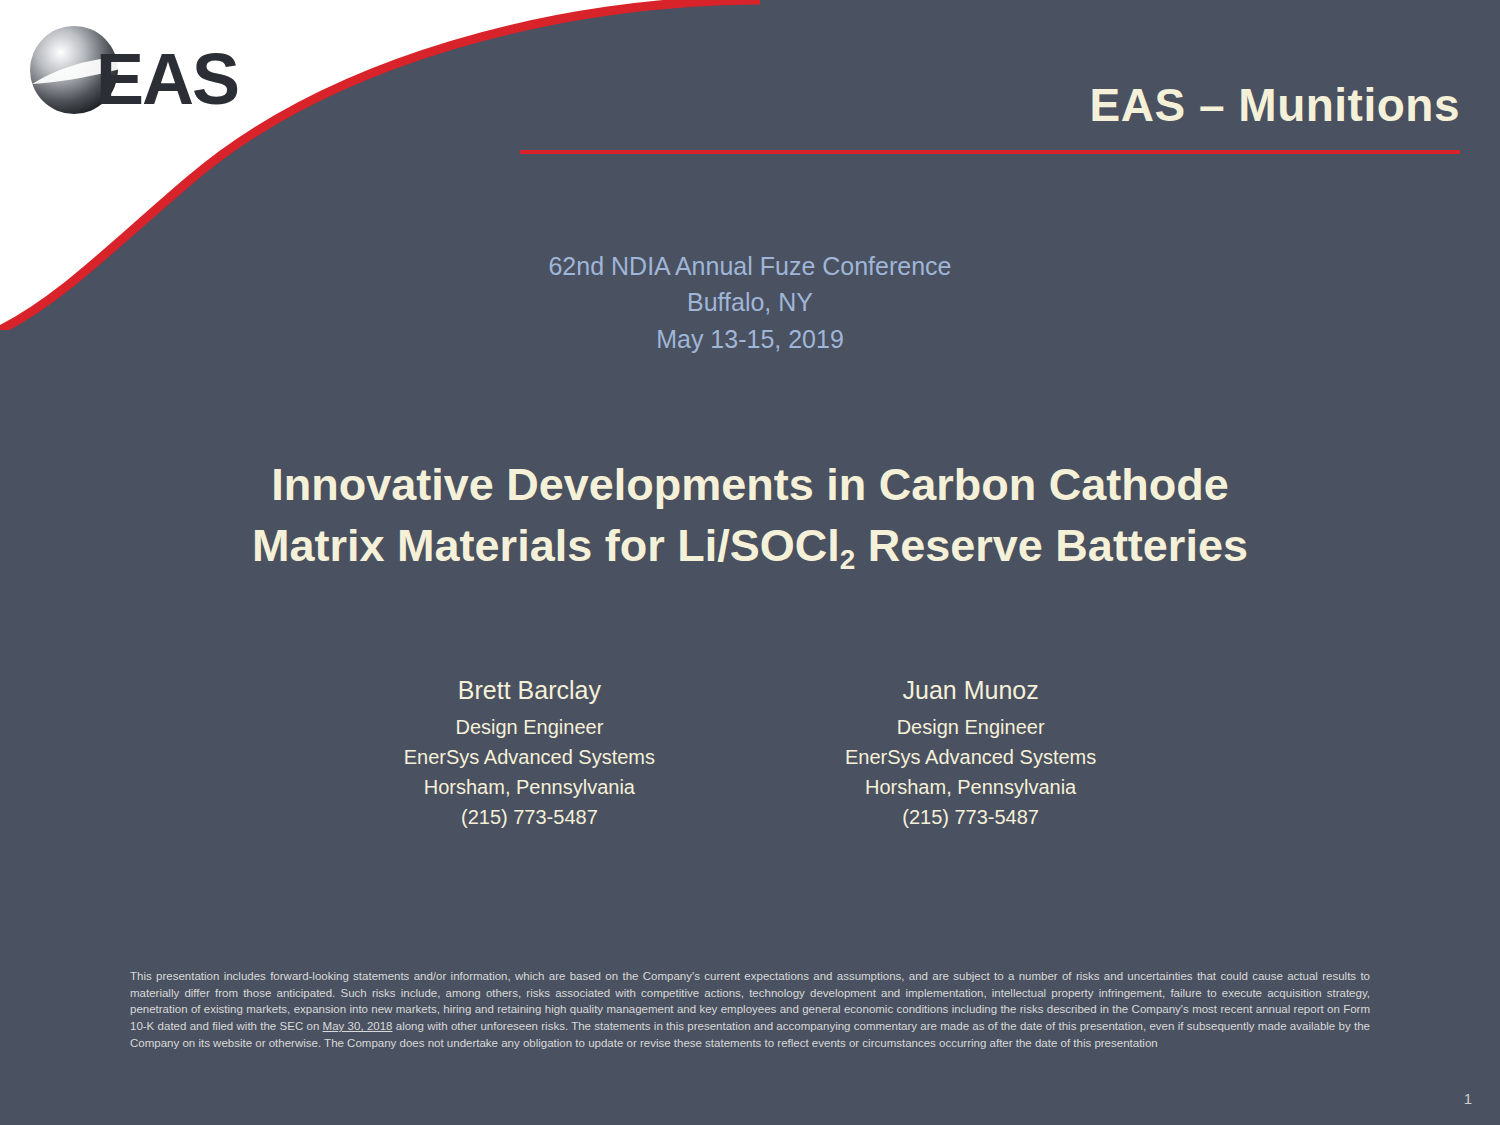EAS
EAS – Munitions
62nd NDIA Annual Fuze Conference
Buffalo, NY
May 13-15, 2019
Innovative Developments in Carbon Cathode
Matrix Materials for Li/SOCl2 Reserve Batteries
Brett Barclay
Design Engineer
EnerSys Advanced Systems
Horsham, Pennsylvania
(215) 773-5487
Juan Munoz
Design Engineer
EnerSys Advanced Systems
Horsham, Pennsylvania
(215) 773-5487
This presentation includes forward-looking statements and/or information, which are based on the Company's current expectations and assumptions, and are subject to a number of risks and uncertainties that could cause actual results to materially differ from those anticipated. Such risks include, among others, risks associated with competitive actions, technology development and implementation, intellectual property infringement, failure to execute acquisition strategy, penetration of existing markets, expansion into new markets, hiring and retaining high quality management and key employees and general economic conditions including the risks described in the Company's most recent annual report on Form 10-K dated and filed with the SEC on May 30, 2018 along with other unforeseen risks. The statements in this presentation and accompanying commentary are made as of the date of this presentation, even if subsequently made available by the Company on its website or otherwise. The Company does not undertake any obligation to update or revise these statements to reflect events or circumstances occurring after the date of this presentation
1